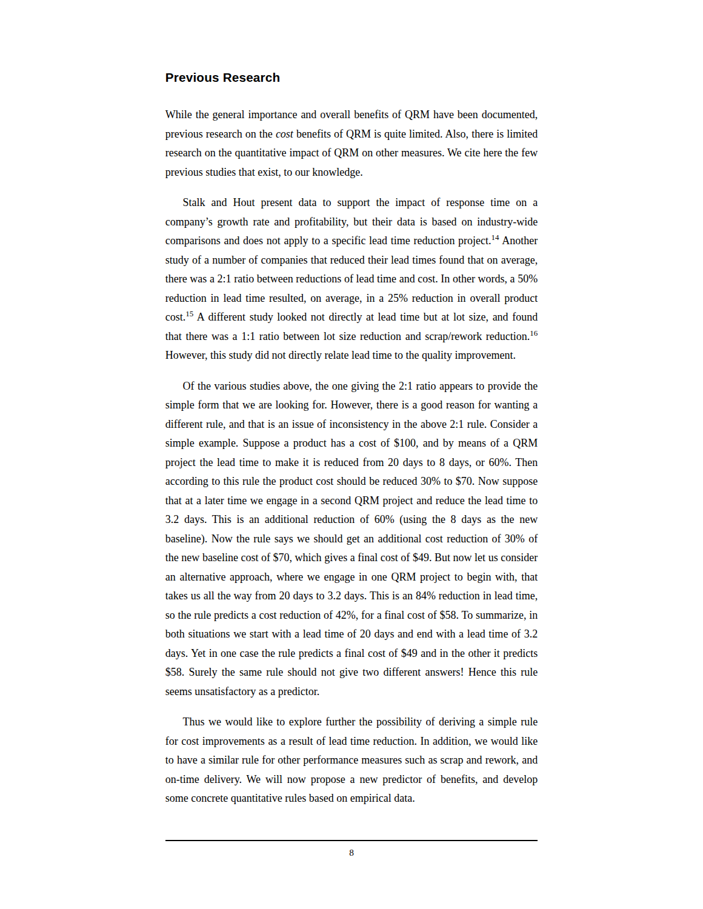Previous Research
While the general importance and overall benefits of QRM have been documented, previous research on the cost benefits of QRM is quite limited. Also, there is limited research on the quantitative impact of QRM on other measures. We cite here the few previous studies that exist, to our knowledge.
Stalk and Hout present data to support the impact of response time on a company’s growth rate and profitability, but their data is based on industry-wide comparisons and does not apply to a specific lead time reduction project.14 Another study of a number of companies that reduced their lead times found that on average, there was a 2:1 ratio between reductions of lead time and cost. In other words, a 50% reduction in lead time resulted, on average, in a 25% reduction in overall product cost.15 A different study looked not directly at lead time but at lot size, and found that there was a 1:1 ratio between lot size reduction and scrap/rework reduction.16 However, this study did not directly relate lead time to the quality improvement.
Of the various studies above, the one giving the 2:1 ratio appears to provide the simple form that we are looking for. However, there is a good reason for wanting a different rule, and that is an issue of inconsistency in the above 2:1 rule. Consider a simple example. Suppose a product has a cost of $100, and by means of a QRM project the lead time to make it is reduced from 20 days to 8 days, or 60%. Then according to this rule the product cost should be reduced 30% to $70. Now suppose that at a later time we engage in a second QRM project and reduce the lead time to 3.2 days. This is an additional reduction of 60% (using the 8 days as the new baseline). Now the rule says we should get an additional cost reduction of 30% of the new baseline cost of $70, which gives a final cost of $49. But now let us consider an alternative approach, where we engage in one QRM project to begin with, that takes us all the way from 20 days to 3.2 days. This is an 84% reduction in lead time, so the rule predicts a cost reduction of 42%, for a final cost of $58. To summarize, in both situations we start with a lead time of 20 days and end with a lead time of 3.2 days. Yet in one case the rule predicts a final cost of $49 and in the other it predicts $58. Surely the same rule should not give two different answers! Hence this rule seems unsatisfactory as a predictor.
Thus we would like to explore further the possibility of deriving a simple rule for cost improvements as a result of lead time reduction. In addition, we would like to have a similar rule for other performance measures such as scrap and rework, and on-time delivery. We will now propose a new predictor of benefits, and develop some concrete quantitative rules based on empirical data.
8